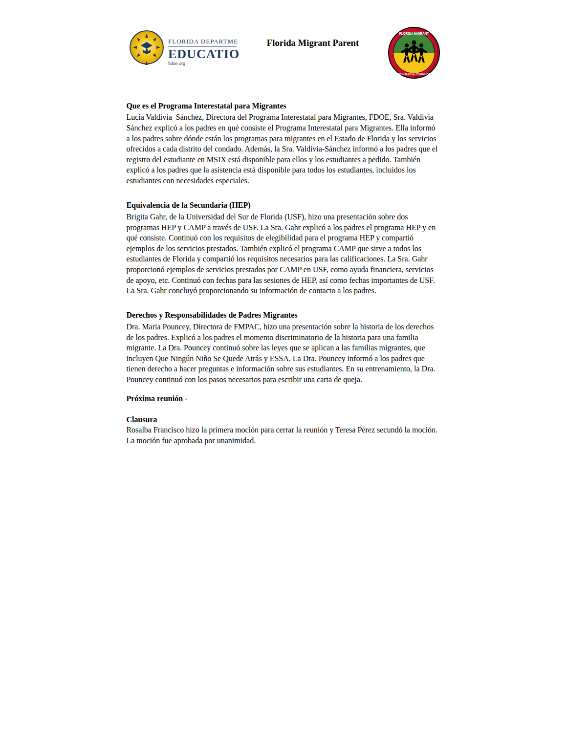FLORIDA DEPARTMENT OF EDUCATION fldoe.org
Florida Migrant Parent
FLORIDA MIGRANT INTERSTATE PROGRAM
Que es el Programa Interestatal para Migrantes
Lucía Valdivia–Sánchez, Directora del Programa Interestatal para Migrantes, FDOE, Sra. Valdivia – Sánchez explicó a los padres en qué consiste el Programa Interestatal para Migrantes. Ella informó a los padres sobre dónde están los programas para migrantes en el Estado de Florida y los servicios ofrecidos a cada distrito del condado. Además, la Sra. Valdivia-Sánchez informó a los padres que el registro del estudiante en MSIX está disponible para ellos y los estudiantes a pedido. También explicó a los padres que la asistencia está disponible para todos los estudiantes, incluidos los estudiantes con necesidades especiales.
Equivalencia de la Secundaria (HEP)
Brigita Gahr, de la Universidad del Sur de Florida (USF), hizo una presentación sobre dos programas HEP y CAMP a través de USF. La Sra. Gahr explicó a los padres el programa HEP y en qué consiste. Continuó con los requisitos de elegibilidad para el programa HEP y compartió ejemplos de los servicios prestados. También explicó el programa CAMP que sirve a todos los estudiantes de Florida y compartió los requisitos necesarios para las calificaciones. La Sra. Gahr proporcionó ejemplos de servicios prestados por CAMP en USF, como ayuda financiera, servicios de apoyo, etc. Continuó con fechas para las sesiones de HEP, así como fechas importantes de USF. La Sra. Gahr concluyó proporcionando su información de contacto a los padres.
Derechos y Responsabilidades de Padres Migrantes
Dra. Maria Pouncey, Directora de FMPAC, hizo una presentación sobre la historia de los derechos de los padres. Explicó a los padres el momento discriminatorio de la historia para una familia migrante. La Dra. Pouncey continuó sobre las leyes que se aplican a las familias migrantes, que incluyen Que Ningún Niño Se Quede Atrás y ESSA. La Dra. Pouncey informó a los padres que tienen derecho a hacer preguntas e información sobre sus estudiantes. En su entrenamiento, la Dra. Pouncey continuó con los pasos necesarios para escribir una carta de queja.
Próxima reunión -
Clausura
Rosalba Francisco hizo la primera moción para cerrar la reunión y Teresa Pérez secundó la moción. La moción fue aprobada por unanimidad.